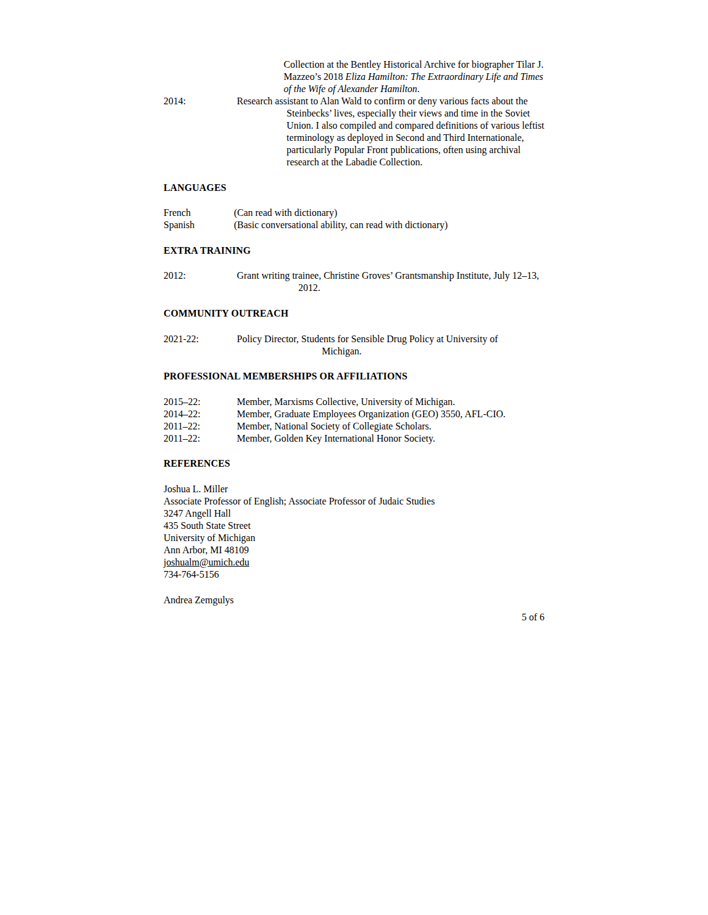Collection at the Bentley Historical Archive for biographer Tilar J. Mazzeo’s 2018 Eliza Hamilton: The Extraordinary Life and Times of the Wife of Alexander Hamilton.
2014:
Research assistant to Alan Wald to confirm or deny various facts about the
Steinbecks’ lives, especially their views and time in the Soviet Union. I also compiled and compared definitions of various leftist terminology as deployed in Second and Third Internationale, particularly Popular Front publications, often using archival research at the Labadie Collection.
LANGUAGES
French
(Can read with dictionary)
Spanish
(Basic conversational ability, can read with dictionary)
EXTRA TRAINING
2012:
Grant writing trainee, Christine Groves’ Grantsmanship Institute, July 12–13,
2012.
COMMUNITY OUTREACH
2021-22:
Policy Director, Students for Sensible Drug Policy at University of
Michigan.
PROFESSIONAL MEMBERSHIPS OR AFFILIATIONS
2015–22:
Member, Marxisms Collective, University of Michigan.
2014–22:
Member, Graduate Employees Organization (GEO) 3550, AFL-CIO.
2011–22:
Member, National Society of Collegiate Scholars.
2011–22:
Member, Golden Key International Honor Society.
REFERENCES
Joshua L. Miller
Associate Professor of English; Associate Professor of Judaic Studies
3247 Angell Hall
435 South State Street
University of Michigan
Ann Arbor, MI 48109
joshualm@umich.edu
734-764-5156
Andrea Zemgulys
5 of 6